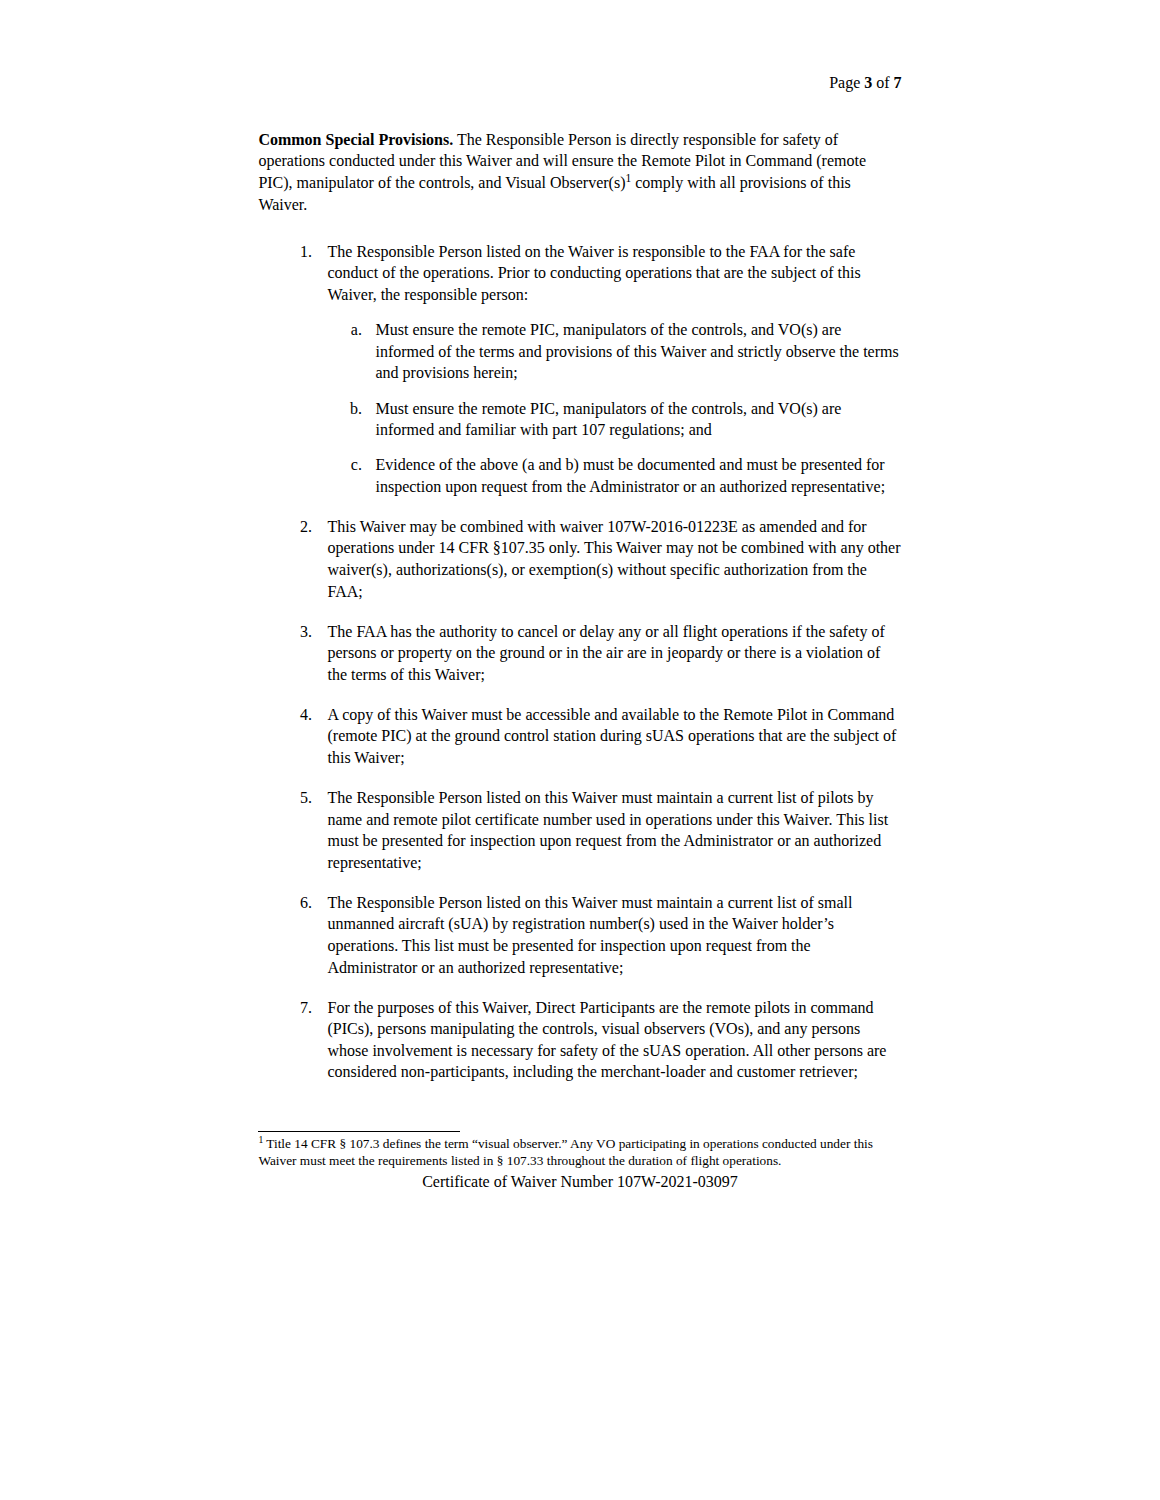Page 3 of 7
Common Special Provisions. The Responsible Person is directly responsible for safety of operations conducted under this Waiver and will ensure the Remote Pilot in Command (remote PIC), manipulator of the controls, and Visual Observer(s)1 comply with all provisions of this Waiver.
The Responsible Person listed on the Waiver is responsible to the FAA for the safe conduct of the operations. Prior to conducting operations that are the subject of this Waiver, the responsible person:
Must ensure the remote PIC, manipulators of the controls, and VO(s) are informed of the terms and provisions of this Waiver and strictly observe the terms and provisions herein;
Must ensure the remote PIC, manipulators of the controls, and VO(s) are informed and familiar with part 107 regulations; and
Evidence of the above (a and b) must be documented and must be presented for inspection upon request from the Administrator or an authorized representative;
This Waiver may be combined with waiver 107W-2016-01223E as amended and for operations under 14 CFR §107.35 only. This Waiver may not be combined with any other waiver(s), authorizations(s), or exemption(s) without specific authorization from the FAA;
The FAA has the authority to cancel or delay any or all flight operations if the safety of persons or property on the ground or in the air are in jeopardy or there is a violation of the terms of this Waiver;
A copy of this Waiver must be accessible and available to the Remote Pilot in Command (remote PIC) at the ground control station during sUAS operations that are the subject of this Waiver;
The Responsible Person listed on this Waiver must maintain a current list of pilots by name and remote pilot certificate number used in operations under this Waiver. This list must be presented for inspection upon request from the Administrator or an authorized representative;
The Responsible Person listed on this Waiver must maintain a current list of small unmanned aircraft (sUA) by registration number(s) used in the Waiver holder’s operations. This list must be presented for inspection upon request from the Administrator or an authorized representative;
For the purposes of this Waiver, Direct Participants are the remote pilots in command (PICs), persons manipulating the controls, visual observers (VOs), and any persons whose involvement is necessary for safety of the sUAS operation. All other persons are considered non-participants, including the merchant-loader and customer retriever;
1 Title 14 CFR § 107.3 defines the term “visual observer.” Any VO participating in operations conducted under this Waiver must meet the requirements listed in § 107.33 throughout the duration of flight operations.
Certificate of Waiver Number 107W-2021-03097